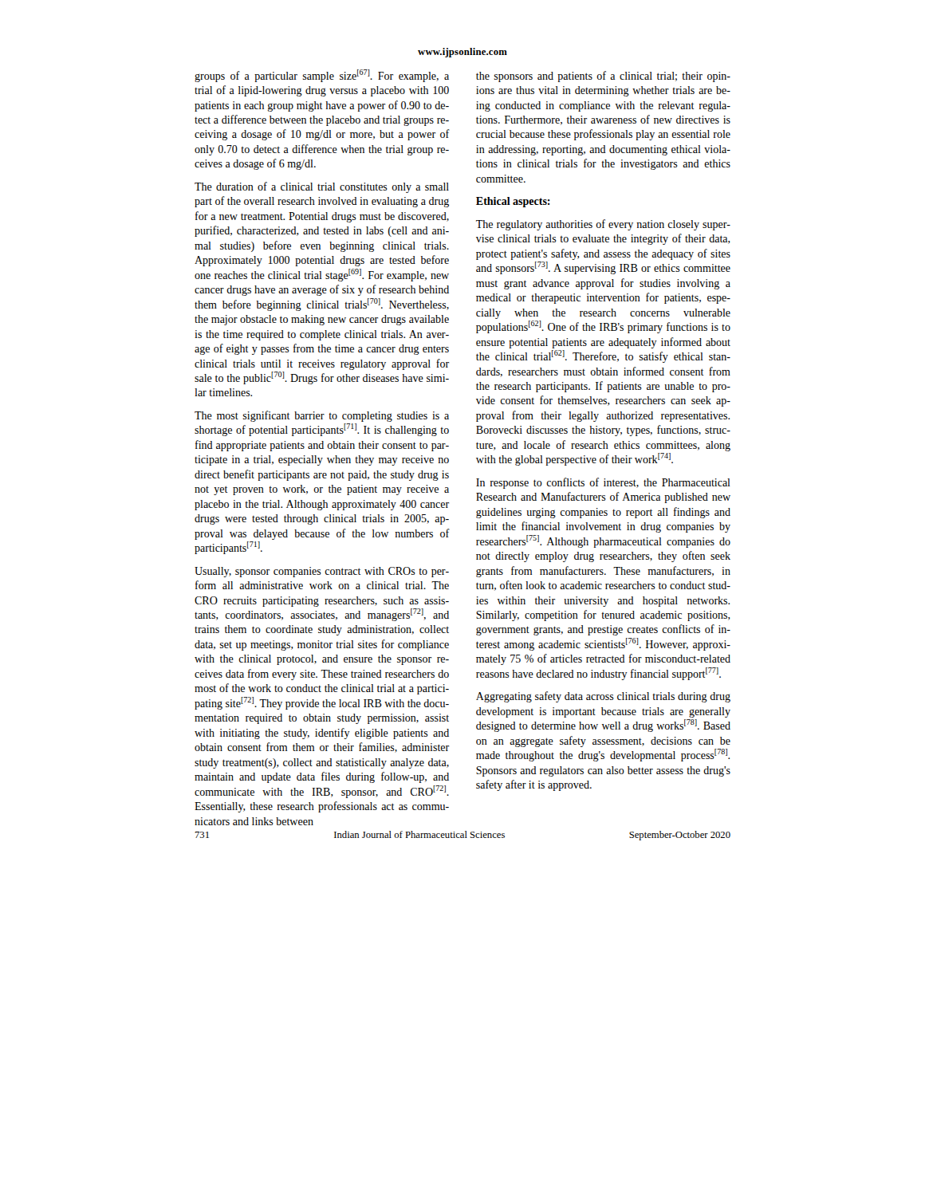www.ijpsonline.com
groups of a particular sample size[67]. For example, a trial of a lipid-lowering drug versus a placebo with 100 patients in each group might have a power of 0.90 to detect a difference between the placebo and trial groups receiving a dosage of 10 mg/dl or more, but a power of only 0.70 to detect a difference when the trial group receives a dosage of 6 mg/dl.
The duration of a clinical trial constitutes only a small part of the overall research involved in evaluating a drug for a new treatment. Potential drugs must be discovered, purified, characterized, and tested in labs (cell and animal studies) before even beginning clinical trials. Approximately 1000 potential drugs are tested before one reaches the clinical trial stage[69]. For example, new cancer drugs have an average of six y of research behind them before beginning clinical trials[70]. Nevertheless, the major obstacle to making new cancer drugs available is the time required to complete clinical trials. An average of eight y passes from the time a cancer drug enters clinical trials until it receives regulatory approval for sale to the public[70]. Drugs for other diseases have similar timelines.
The most significant barrier to completing studies is a shortage of potential participants[71]. It is challenging to find appropriate patients and obtain their consent to participate in a trial, especially when they may receive no direct benefit participants are not paid, the study drug is not yet proven to work, or the patient may receive a placebo in the trial. Although approximately 400 cancer drugs were tested through clinical trials in 2005, approval was delayed because of the low numbers of participants[71].
Usually, sponsor companies contract with CROs to perform all administrative work on a clinical trial. The CRO recruits participating researchers, such as assistants, coordinators, associates, and managers[72], and trains them to coordinate study administration, collect data, set up meetings, monitor trial sites for compliance with the clinical protocol, and ensure the sponsor receives data from every site. These trained researchers do most of the work to conduct the clinical trial at a participating site[72]. They provide the local IRB with the documentation required to obtain study permission, assist with initiating the study, identify eligible patients and obtain consent from them or their families, administer study treatment(s), collect and statistically analyze data, maintain and update data files during follow-up, and communicate with the IRB, sponsor, and CRO[72]. Essentially, these research professionals act as communicators and links between
the sponsors and patients of a clinical trial; their opinions are thus vital in determining whether trials are being conducted in compliance with the relevant regulations. Furthermore, their awareness of new directives is crucial because these professionals play an essential role in addressing, reporting, and documenting ethical violations in clinical trials for the investigators and ethics committee.
Ethical aspects:
The regulatory authorities of every nation closely supervise clinical trials to evaluate the integrity of their data, protect patient's safety, and assess the adequacy of sites and sponsors[73]. A supervising IRB or ethics committee must grant advance approval for studies involving a medical or therapeutic intervention for patients, especially when the research concerns vulnerable populations[62]. One of the IRB's primary functions is to ensure potential patients are adequately informed about the clinical trial[62]. Therefore, to satisfy ethical standards, researchers must obtain informed consent from the research participants. If patients are unable to provide consent for themselves, researchers can seek approval from their legally authorized representatives. Borovecki discusses the history, types, functions, structure, and locale of research ethics committees, along with the global perspective of their work[74].
In response to conflicts of interest, the Pharmaceutical Research and Manufacturers of America published new guidelines urging companies to report all findings and limit the financial involvement in drug companies by researchers[75]. Although pharmaceutical companies do not directly employ drug researchers, they often seek grants from manufacturers. These manufacturers, in turn, often look to academic researchers to conduct studies within their university and hospital networks. Similarly, competition for tenured academic positions, government grants, and prestige creates conflicts of interest among academic scientists[76]. However, approximately 75 % of articles retracted for misconduct-related reasons have declared no industry financial support[77].
Aggregating safety data across clinical trials during drug development is important because trials are generally designed to determine how well a drug works[78]. Based on an aggregate safety assessment, decisions can be made throughout the drug's developmental process[78]. Sponsors and regulators can also better assess the drug's safety after it is approved.
731
Indian Journal of Pharmaceutical Sciences
September-October 2020